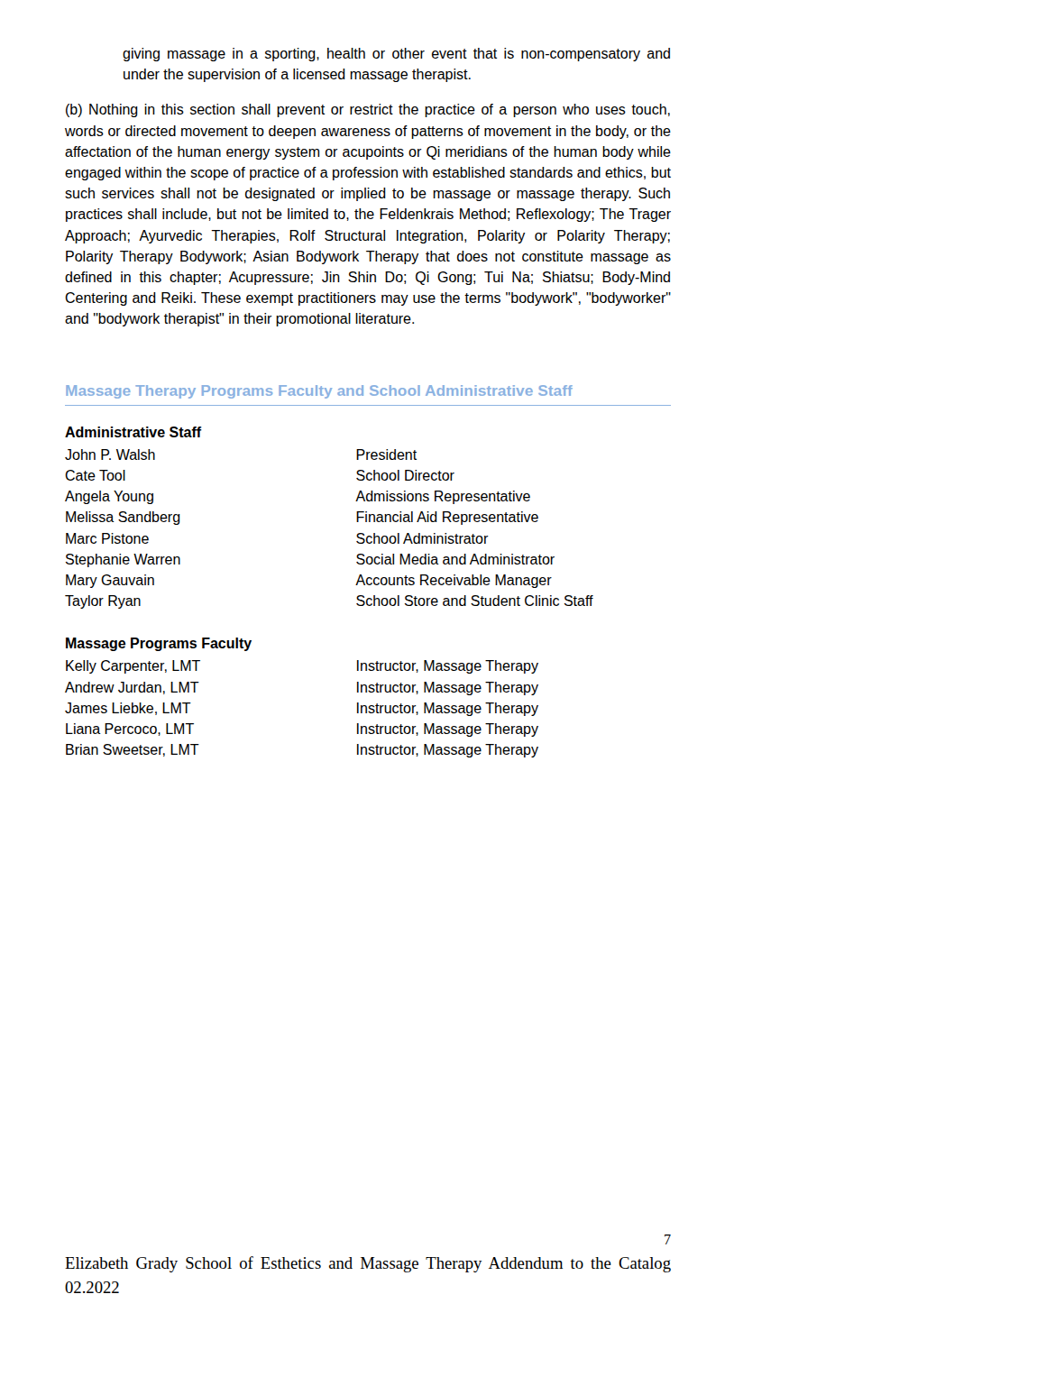giving massage in a sporting, health or other event that is non-compensatory and under the supervision of a licensed massage therapist.
(b) Nothing in this section shall prevent or restrict the practice of a person who uses touch, words or directed movement to deepen awareness of patterns of movement in the body, or the affectation of the human energy system or acupoints or Qi meridians of the human body while engaged within the scope of practice of a profession with established standards and ethics, but such services shall not be designated or implied to be massage or massage therapy. Such practices shall include, but not be limited to, the Feldenkrais Method; Reflexology; The Trager Approach; Ayurvedic Therapies, Rolf Structural Integration, Polarity or Polarity Therapy; Polarity Therapy Bodywork; Asian Bodywork Therapy that does not constitute massage as defined in this chapter; Acupressure; Jin Shin Do; Qi Gong; Tui Na; Shiatsu; Body-Mind Centering and Reiki. These exempt practitioners may use the terms "bodywork", "bodyworker" and "bodywork therapist" in their promotional literature.
Massage Therapy Programs Faculty and School Administrative Staff
Administrative Staff
| John P. Walsh | President |
| Cate Tool | School Director |
| Angela Young | Admissions Representative |
| Melissa Sandberg | Financial Aid Representative |
| Marc Pistone | School Administrator |
| Stephanie Warren | Social Media and Administrator |
| Mary Gauvain | Accounts Receivable Manager |
| Taylor Ryan | School Store and Student Clinic Staff |
Massage Programs Faculty
| Kelly Carpenter, LMT | Instructor, Massage Therapy |
| Andrew Jurdan, LMT | Instructor, Massage Therapy |
| James Liebke, LMT | Instructor, Massage Therapy |
| Liana Percoco, LMT | Instructor, Massage Therapy |
| Brian Sweetser, LMT | Instructor, Massage Therapy |
7
Elizabeth Grady School of Esthetics and Massage Therapy Addendum to the Catalog 02.2022